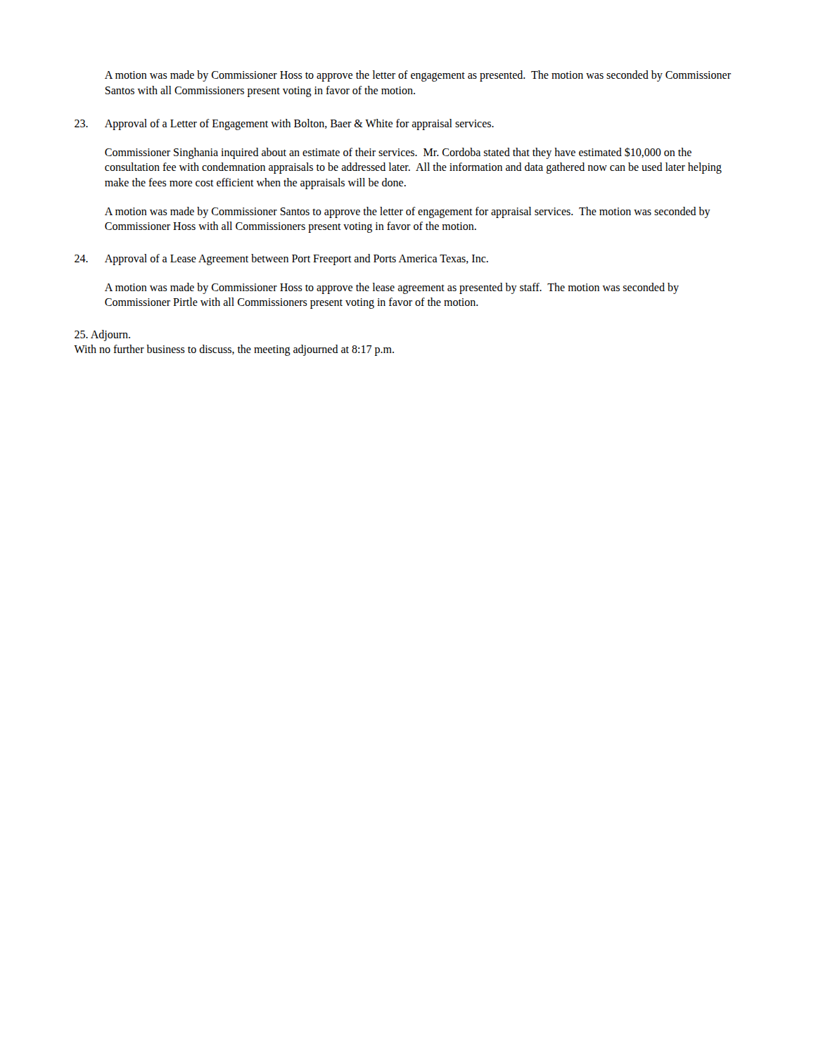A motion was made by Commissioner Hoss to approve the letter of engagement as presented. The motion was seconded by Commissioner Santos with all Commissioners present voting in favor of the motion.
23.
Approval of a Letter of Engagement with Bolton, Baer & White for appraisal services.
Commissioner Singhania inquired about an estimate of their services. Mr. Cordoba stated that they have estimated $10,000 on the consultation fee with condemnation appraisals to be addressed later. All the information and data gathered now can be used later helping make the fees more cost efficient when the appraisals will be done.
A motion was made by Commissioner Santos to approve the letter of engagement for appraisal services. The motion was seconded by Commissioner Hoss with all Commissioners present voting in favor of the motion.
24.
Approval of a Lease Agreement between Port Freeport and Ports America Texas, Inc.
A motion was made by Commissioner Hoss to approve the lease agreement as presented by staff. The motion was seconded by Commissioner Pirtle with all Commissioners present voting in favor of the motion.
25. Adjourn.
With no further business to discuss, the meeting adjourned at 8:17 p.m.